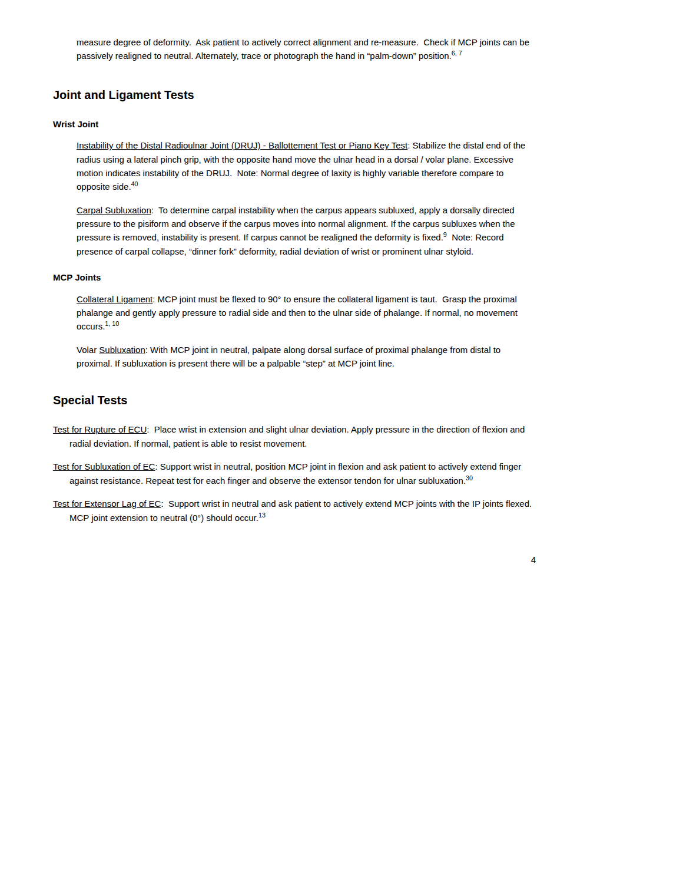measure degree of deformity. Ask patient to actively correct alignment and re-measure. Check if MCP joints can be passively realigned to neutral. Alternately, trace or photograph the hand in “palm-down” position.6, 7
Joint and Ligament Tests
Wrist Joint
Instability of the Distal Radioulnar Joint (DRUJ) - Ballottement Test or Piano Key Test: Stabilize the distal end of the radius using a lateral pinch grip, with the opposite hand move the ulnar head in a dorsal / volar plane. Excessive motion indicates instability of the DRUJ. Note: Normal degree of laxity is highly variable therefore compare to opposite side.40
Carpal Subluxation: To determine carpal instability when the carpus appears subluxed, apply a dorsally directed pressure to the pisiform and observe if the carpus moves into normal alignment. If the carpus subluxes when the pressure is removed, instability is present. If carpus cannot be realigned the deformity is fixed.9 Note: Record presence of carpal collapse, “dinner fork” deformity, radial deviation of wrist or prominent ulnar styloid.
MCP Joints
Collateral Ligament: MCP joint must be flexed to 90° to ensure the collateral ligament is taut. Grasp the proximal phalange and gently apply pressure to radial side and then to the ulnar side of phalange. If normal, no movement occurs.1, 10
Volar Subluxation: With MCP joint in neutral, palpate along dorsal surface of proximal phalange from distal to proximal. If subluxation is present there will be a palpable “step” at MCP joint line.
Special Tests
Test for Rupture of ECU: Place wrist in extension and slight ulnar deviation. Apply pressure in the direction of flexion and radial deviation. If normal, patient is able to resist movement.
Test for Subluxation of EC: Support wrist in neutral, position MCP joint in flexion and ask patient to actively extend finger against resistance. Repeat test for each finger and observe the extensor tendon for ulnar subluxation.30
Test for Extensor Lag of EC: Support wrist in neutral and ask patient to actively extend MCP joints with the IP joints flexed. MCP joint extension to neutral (0°) should occur.13
4